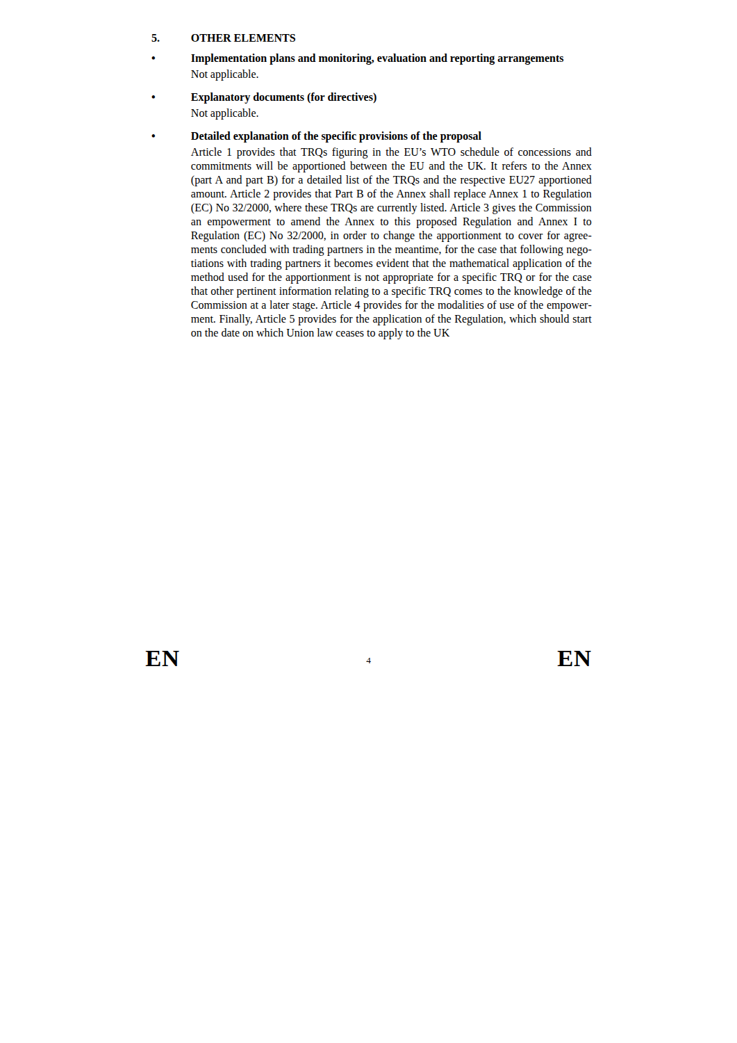5. OTHER ELEMENTS
• Implementation plans and monitoring, evaluation and reporting arrangements
Not applicable.
• Explanatory documents (for directives)
Not applicable.
• Detailed explanation of the specific provisions of the proposal
Article 1 provides that TRQs figuring in the EU’s WTO schedule of concessions and commitments will be apportioned between the EU and the UK. It refers to the Annex (part A and part B) for a detailed list of the TRQs and the respective EU27 apportioned amount. Article 2 provides that Part B of the Annex shall replace Annex 1 to Regulation (EC) No 32/2000, where these TRQs are currently listed. Article 3 gives the Commission an empowerment to amend the Annex to this proposed Regulation and Annex I to Regulation (EC) No 32/2000, in order to change the apportionment to cover for agreements concluded with trading partners in the meantime, for the case that following negotiations with trading partners it becomes evident that the mathematical application of the method used for the apportionment is not appropriate for a specific TRQ or for the case that other pertinent information relating to a specific TRQ comes to the knowledge of the Commission at a later stage. Article 4 provides for the modalities of use of the empowerment. Finally, Article 5 provides for the application of the Regulation, which should start on the date on which Union law ceases to apply to the UK
EN 4 EN